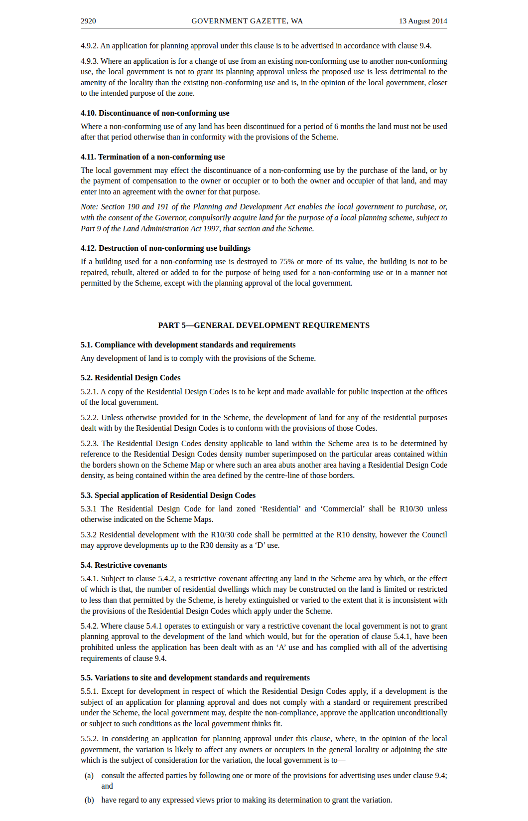2920 GOVERNMENT GAZETTE, WA 13 August 2014
4.9.2. An application for planning approval under this clause is to be advertised in accordance with clause 9.4.
4.9.3. Where an application is for a change of use from an existing non-conforming use to another non-conforming use, the local government is not to grant its planning approval unless the proposed use is less detrimental to the amenity of the locality than the existing non-conforming use and is, in the opinion of the local government, closer to the intended purpose of the zone.
4.10. Discontinuance of non-conforming use
Where a non-conforming use of any land has been discontinued for a period of 6 months the land must not be used after that period otherwise than in conformity with the provisions of the Scheme.
4.11. Termination of a non-conforming use
The local government may effect the discontinuance of a non-conforming use by the purchase of the land, or by the payment of compensation to the owner or occupier or to both the owner and occupier of that land, and may enter into an agreement with the owner for that purpose.
Note: Section 190 and 191 of the Planning and Development Act enables the local government to purchase, or, with the consent of the Governor, compulsorily acquire land for the purpose of a local planning scheme, subject to Part 9 of the Land Administration Act 1997, that section and the Scheme.
4.12. Destruction of non-conforming use buildings
If a building used for a non-conforming use is destroyed to 75% or more of its value, the building is not to be repaired, rebuilt, altered or added to for the purpose of being used for a non-conforming use or in a manner not permitted by the Scheme, except with the planning approval of the local government.
PART 5—GENERAL DEVELOPMENT REQUIREMENTS
5.1. Compliance with development standards and requirements
Any development of land is to comply with the provisions of the Scheme.
5.2. Residential Design Codes
5.2.1. A copy of the Residential Design Codes is to be kept and made available for public inspection at the offices of the local government.
5.2.2. Unless otherwise provided for in the Scheme, the development of land for any of the residential purposes dealt with by the Residential Design Codes is to conform with the provisions of those Codes.
5.2.3. The Residential Design Codes density applicable to land within the Scheme area is to be determined by reference to the Residential Design Codes density number superimposed on the particular areas contained within the borders shown on the Scheme Map or where such an area abuts another area having a Residential Design Code density, as being contained within the area defined by the centre-line of those borders.
5.3. Special application of Residential Design Codes
5.3.1 The Residential Design Code for land zoned ‘Residential’ and ‘Commercial’ shall be R10/30 unless otherwise indicated on the Scheme Maps.
5.3.2 Residential development with the R10/30 code shall be permitted at the R10 density, however the Council may approve developments up to the R30 density as a ‘D’ use.
5.4. Restrictive covenants
5.4.1. Subject to clause 5.4.2, a restrictive covenant affecting any land in the Scheme area by which, or the effect of which is that, the number of residential dwellings which may be constructed on the land is limited or restricted to less than that permitted by the Scheme, is hereby extinguished or varied to the extent that it is inconsistent with the provisions of the Residential Design Codes which apply under the Scheme.
5.4.2. Where clause 5.4.1 operates to extinguish or vary a restrictive covenant the local government is not to grant planning approval to the development of the land which would, but for the operation of clause 5.4.1, have been prohibited unless the application has been dealt with as an ‘A’ use and has complied with all of the advertising requirements of clause 9.4.
5.5. Variations to site and development standards and requirements
5.5.1. Except for development in respect of which the Residential Design Codes apply, if a development is the subject of an application for planning approval and does not comply with a standard or requirement prescribed under the Scheme, the local government may, despite the non-compliance, approve the application unconditionally or subject to such conditions as the local government thinks fit.
5.5.2. In considering an application for planning approval under this clause, where, in the opinion of the local government, the variation is likely to affect any owners or occupiers in the general locality or adjoining the site which is the subject of consideration for the variation, the local government is to—
(a) consult the affected parties by following one or more of the provisions for advertising uses under clause 9.4; and
(b) have regard to any expressed views prior to making its determination to grant the variation.